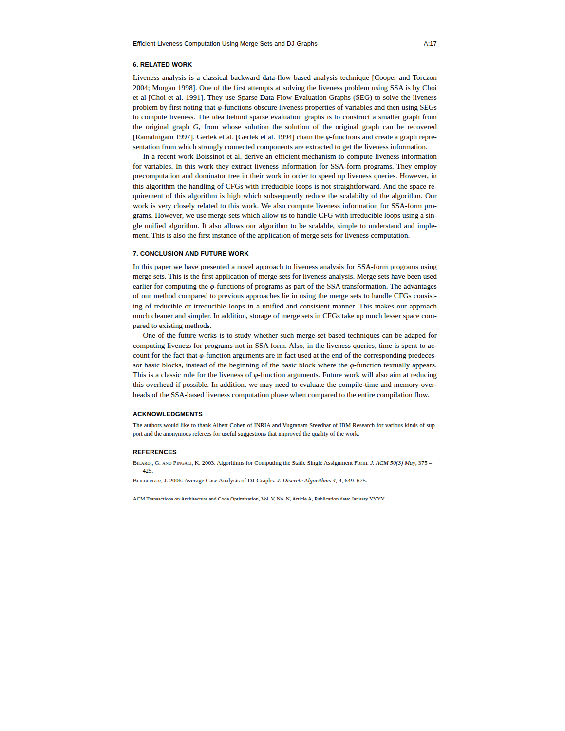Efficient Liveness Computation Using Merge Sets and DJ-Graphs A:17
6. RELATED WORK
Liveness analysis is a classical backward data-flow based analysis technique [Cooper and Torczon 2004; Morgan 1998]. One of the first attempts at solving the liveness problem using SSA is by Choi et al [Choi et al. 1991]. They use Sparse Data Flow Evaluation Graphs (SEG) to solve the liveness problem by first noting that φ-functions obscure liveness properties of variables and then using SEGs to compute liveness. The idea behind sparse evaluation graphs is to construct a smaller graph from the original graph G, from whose solution the solution of the original graph can be recovered [Ramalingam 1997]. Gerlek et al. [Gerlek et al. 1994] chain the φ-functions and create a graph representation from which strongly connected components are extracted to get the liveness information.
In a recent work Boissinot et al. derive an efficient mechanism to compute liveness information for variables. In this work they extract liveness information for SSA-form programs. They employ precomputation and dominator tree in their work in order to speed up liveness queries. However, in this algorithm the handling of CFGs with irreducible loops is not straightforward. And the space requirement of this algorithm is high which subsequently reduce the scalabilty of the algorithm. Our work is very closely related to this work. We also compute liveness information for SSA-form programs. However, we use merge sets which allow us to handle CFG with irreducible loops using a single unified algorithm. It also allows our algorithm to be scalable, simple to understand and implement. This is also the first instance of the application of merge sets for liveness computation.
7. CONCLUSION AND FUTURE WORK
In this paper we have presented a novel approach to liveness analysis for SSA-form programs using merge sets. This is the first application of merge sets for liveness analysis. Merge sets have been used earlier for computing the φ-functions of programs as part of the SSA transformation. The advantages of our method compared to previous approaches lie in using the merge sets to handle CFGs consisting of reducible or irreducible loops in a unified and consistent manner. This makes our approach much cleaner and simpler. In addition, storage of merge sets in CFGs take up much lesser space compared to existing methods.
One of the future works is to study whether such merge-set based techniques can be adaped for computing liveness for programs not in SSA form. Also, in the liveness queries, time is spent to account for the fact that φ-function arguments are in fact used at the end of the corresponding predecessor basic blocks, instead of the beginning of the basic block where the φ-function textually appears. This is a classic rule for the liveness of φ-function arguments. Future work will also aim at reducing this overhead if possible. In addition, we may need to evaluate the compile-time and memory overheads of the SSA-based liveness computation phase when compared to the entire compilation flow.
ACKNOWLEDGMENTS
The authors would like to thank Albert Cohen of INRIA and Vugranam Sreedhar of IBM Research for various kinds of support and the anonymous referees for useful suggestions that improved the quality of the work.
REFERENCES
Bilardi, G. and Pingali, K. 2003. Algorithms for Computing the Static Single Assignment Form. J. ACM 50(3) May, 375 – 425.
Blieberger, J. 2006. Average Case Analysis of DJ-Graphs. J. Discrete Algorithms 4, 4, 649–675.
ACM Transactions on Architecture and Code Optimization, Vol. V, No. N, Article A, Publication date: January YYYY.